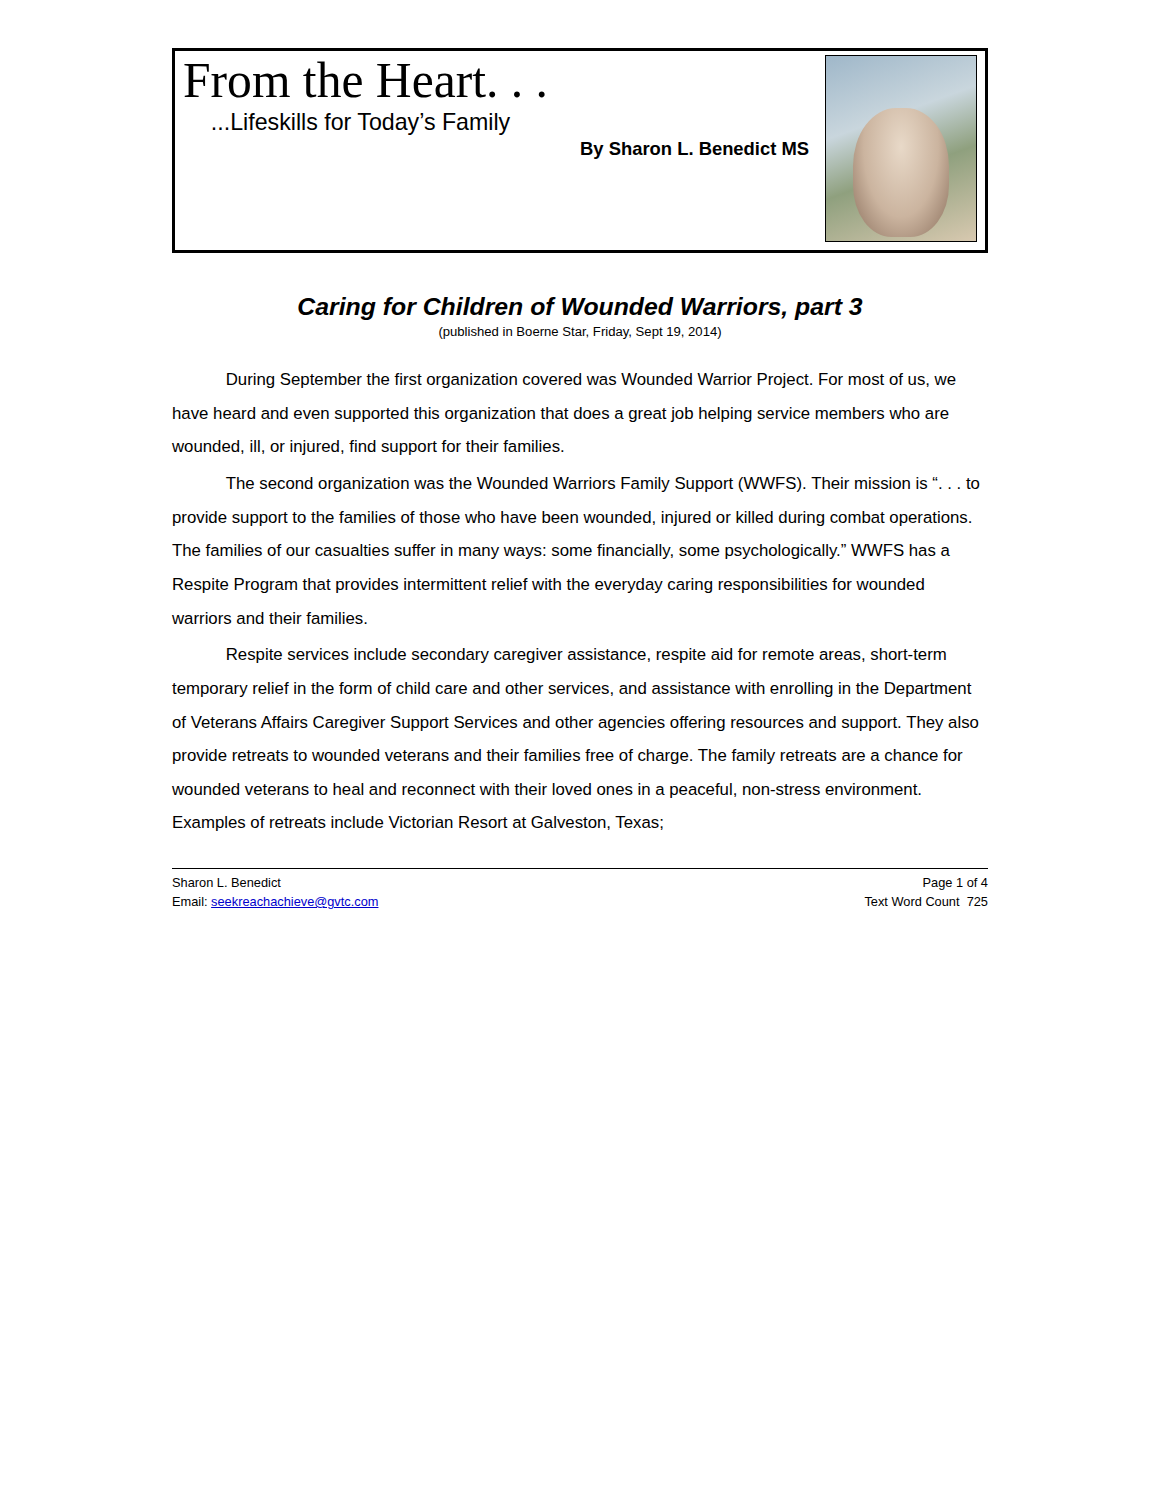From the Heart. . .
...Lifeskills for Today’s Family
By Sharon L. Benedict MS
Caring for Children of Wounded Warriors, part 3
(published in Boerne Star, Friday, Sept 19, 2014)
During September the first organization covered was Wounded Warrior Project. For most of us, we have heard and even supported this organization that does a great job helping service members who are wounded, ill, or injured, find support for their families.
The second organization was the Wounded Warriors Family Support (WWFS). Their mission is “. . . to provide support to the families of those who have been wounded, injured or killed during combat operations. The families of our casualties suffer in many ways: some financially, some psychologically.” WWFS has a Respite Program that provides intermittent relief with the everyday caring responsibilities for wounded warriors and their families.
Respite services include secondary caregiver assistance, respite aid for remote areas, short-term temporary relief in the form of child care and other services, and assistance with enrolling in the Department of Veterans Affairs Caregiver Support Services and other agencies offering resources and support. They also provide retreats to wounded veterans and their families free of charge. The family retreats are a chance for wounded veterans to heal and reconnect with their loved ones in a peaceful, non-stress environment. Examples of retreats include Victorian Resort at Galveston, Texas;
Sharon L. Benedict
Email: seekreachachieve@gvtc.com
Page 1 of 4
Text Word Count 725